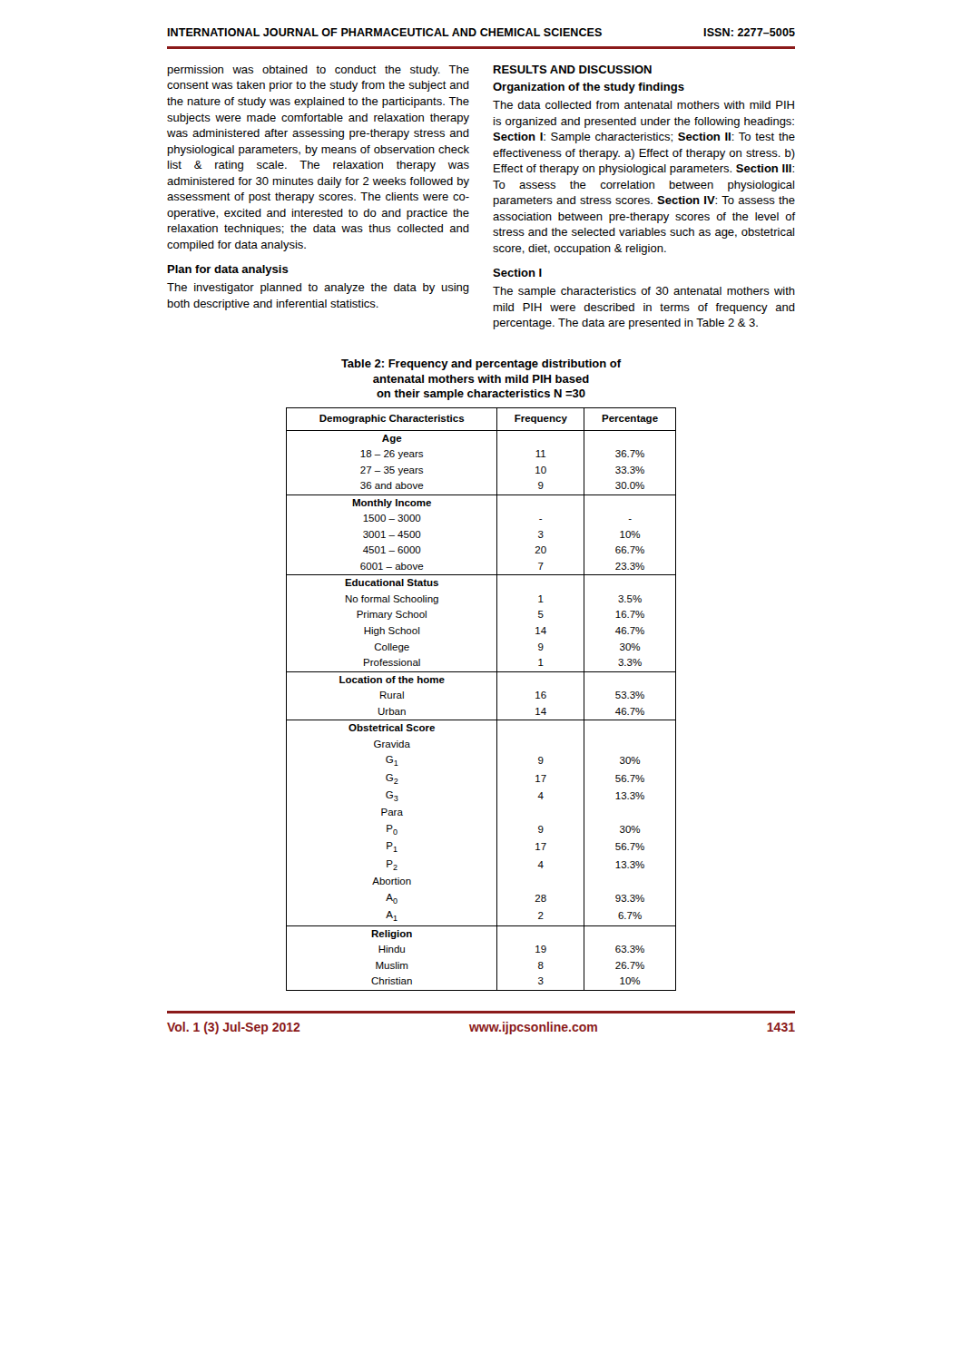INTERNATIONAL JOURNAL OF PHARMACEUTICAL AND CHEMICAL SCIENCES ISSN: 2277–5005
permission was obtained to conduct the study. The consent was taken prior to the study from the subject and the nature of study was explained to the participants. The subjects were made comfortable and relaxation therapy was administered after assessing pre-therapy stress and physiological parameters, by means of observation check list & rating scale. The relaxation therapy was administered for 30 minutes daily for 2 weeks followed by assessment of post therapy scores. The clients were co-operative, excited and interested to do and practice the relaxation techniques; the data was thus collected and compiled for data analysis.
Plan for data analysis
The investigator planned to analyze the data by using both descriptive and inferential statistics.
RESULTS AND DISCUSSION
Organization of the study findings
The data collected from antenatal mothers with mild PIH is organized and presented under the following headings: Section I: Sample characteristics; Section II: To test the effectiveness of therapy. a) Effect of therapy on stress. b) Effect of therapy on physiological parameters. Section III: To assess the correlation between physiological parameters and stress scores. Section IV: To assess the association between pre-therapy scores of the level of stress and the selected variables such as age, obstetrical score, diet, occupation & religion.
Section I
The sample characteristics of 30 antenatal mothers with mild PIH were described in terms of frequency and percentage. The data are presented in Table 2 & 3.
Table 2: Frequency and percentage distribution of
antenatal mothers with mild PIH based
on their sample characteristics N =30
| Demographic Characteristics | Frequency | Percentage |
| --- | --- | --- |
| Age | | |
| 18 – 26 years | 11 | 36.7% |
| 27 – 35 years | 10 | 33.3% |
| 36 and above | 9 | 30.0% |
| Monthly Income | | |
| 1500 – 3000 | - | - |
| 3001 – 4500 | 3 | 10% |
| 4501 – 6000 | 20 | 66.7% |
| 6001 – above | 7 | 23.3% |
| Educational Status | | |
| No formal Schooling | 1 | 3.5% |
| Primary School | 5 | 16.7% |
| High School | 14 | 46.7% |
| College | 9 | 30% |
| Professional | 1 | 3.3% |
| Location of the home | | |
| Rural | 16 | 53.3% |
| Urban | 14 | 46.7% |
| Obstetrical Score | | |
| Gravida | | |
| G 1 | 9 | 30% |
| G 2 | 17 | 56.7% |
| G 3 | 4 | 13.3% |
| Para | | |
| P 0 | 9 | 30% |
| P 1 | 17 | 56.7% |
| P 2 | 4 | 13.3% |
| Abortion | | |
| A 0 | 28 | 93.3% |
| A 1 | 2 | 6.7% |
| Religion | | |
| Hindu | 19 | 63.3% |
| Muslim | 8 | 26.7% |
| Christian | 3 | 10% |
Vol. 1 (3) Jul-Sep 2012 www.ijpcsonline.com 1431